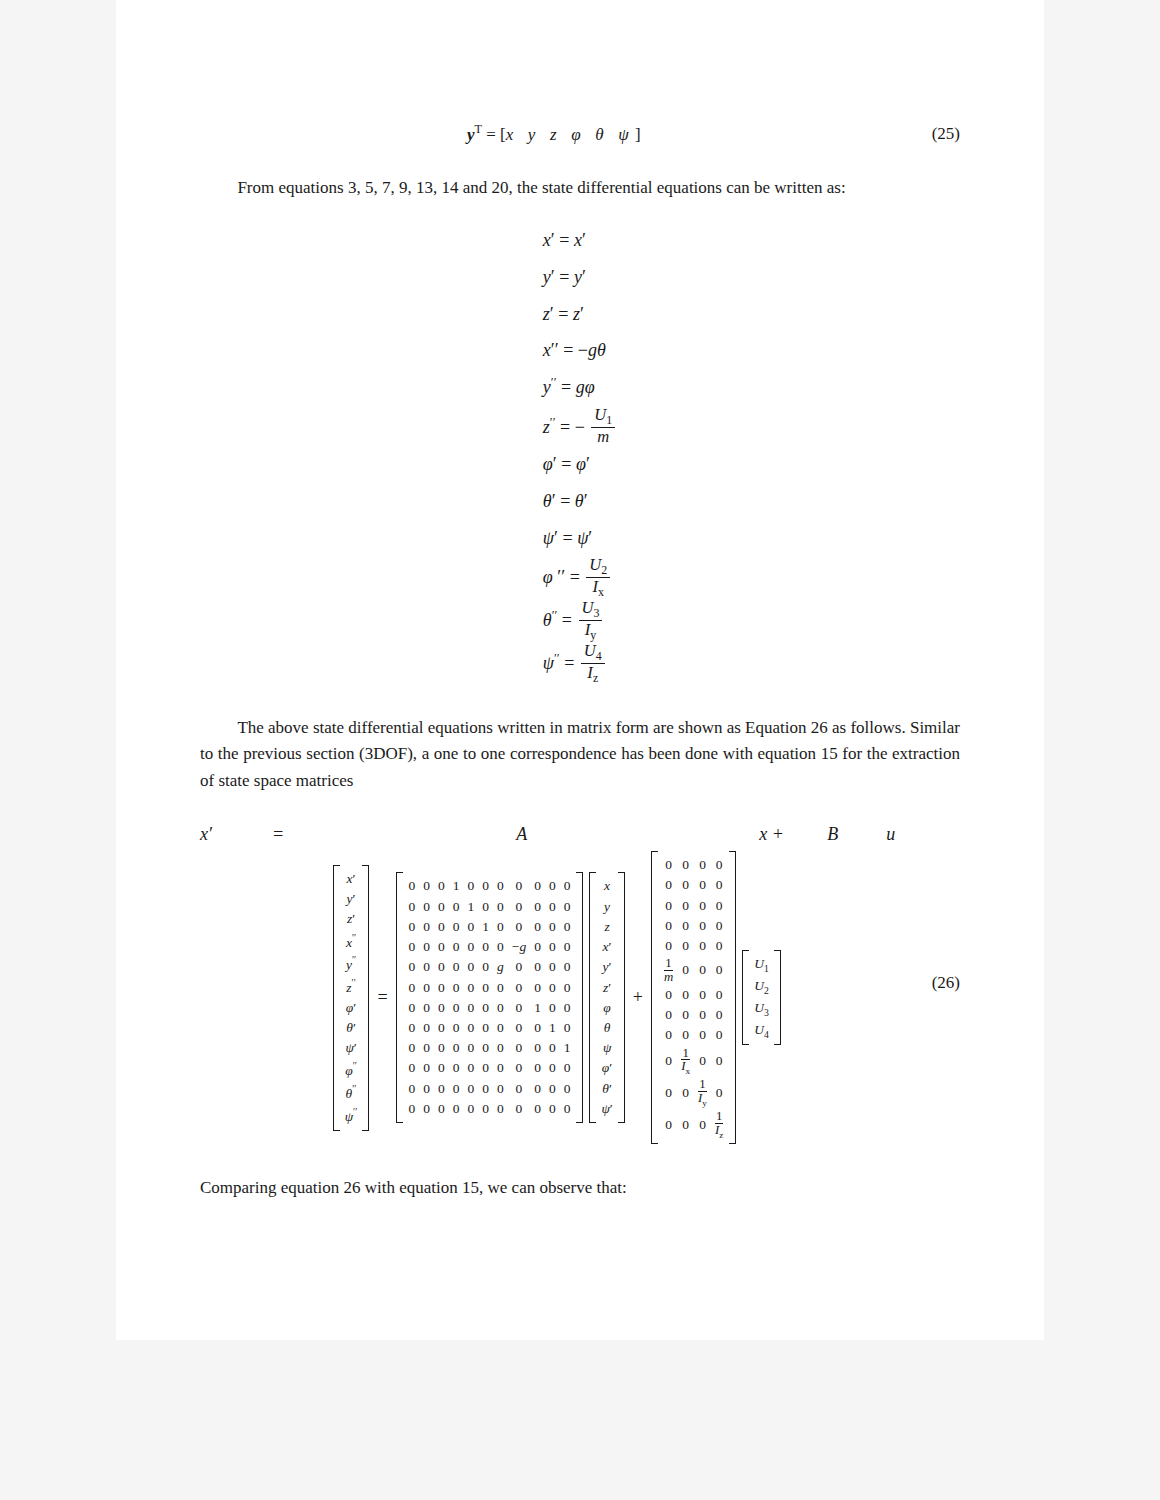yT = [x y z φ θ ψ ]
(25)
From equations 3, 5, 7, 9, 13, 14 and 20, the state differential equations can be written as:
x′ = x′
y′ = y′
z′ = z′
x′′ = −gθ
y′′ = gφ
z′′ = − U1 m
φ′ = φ′
θ′ = θ′
ψ′ = ψ′
φ ′′ = U2 Ix
θ′′ = U3 Iy
ψ′′ = U4 Iz
The above state differential equations written in matrix form are shown as Equation 26 as follows. Similar to the previous section (3DOF), a one to one correspondence has been done with equation 15 for the extraction of state space matrices
x′ = A x + B u
| x ′ |
| y ′ |
| z ′ |
| x ′′ |
| y ′′ |
| z ′′ |
| φ ′ |
| θ ′ |
| ψ ′ |
| φ ′′ |
| θ ′′ |
| ψ ′′ |
=
| 0 | 0 | 0 | 1 | 0 | 0 | 0 | 0 | 0 | 0 | 0 |
| 0 | 0 | 0 | 0 | 1 | 0 | 0 | 0 | 0 | 0 | 0 |
| 0 | 0 | 0 | 0 | 0 | 1 | 0 | 0 | 0 | 0 | 0 |
| 0 | 0 | 0 | 0 | 0 | 0 | 0 | − g | 0 | 0 | 0 |
| 0 | 0 | 0 | 0 | 0 | 0 | g | 0 | 0 | 0 | 0 |
| 0 | 0 | 0 | 0 | 0 | 0 | 0 | 0 | 0 | 0 | 0 |
| 0 | 0 | 0 | 0 | 0 | 0 | 0 | 0 | 1 | 0 | 0 |
| 0 | 0 | 0 | 0 | 0 | 0 | 0 | 0 | 0 | 1 | 0 |
| 0 | 0 | 0 | 0 | 0 | 0 | 0 | 0 | 0 | 0 | 1 |
| 0 | 0 | 0 | 0 | 0 | 0 | 0 | 0 | 0 | 0 | 0 |
| 0 | 0 | 0 | 0 | 0 | 0 | 0 | 0 | 0 | 0 | 0 |
| 0 | 0 | 0 | 0 | 0 | 0 | 0 | 0 | 0 | 0 | 0 |
| x |
| y |
| z |
| x ′ |
| y ′ |
| z ′ |
| φ |
| θ |
| ψ |
| φ ′ |
| θ ′ |
| ψ ′ |
+
| 0 | 0 | 0 | 0 |
| 0 | 0 | 0 | 0 |
| 0 | 0 | 0 | 0 |
| 0 | 0 | 0 | 0 |
| 0 | 0 | 0 | 0 |
| 1 m | 0 | 0 | 0 |
| 0 | 0 | 0 | 0 |
| 0 | 0 | 0 | 0 |
| 0 | 0 | 0 | 0 |
| 0 | 1 I x | 0 | 0 |
| 0 | 0 | 1 I y | 0 |
| 0 | 0 | 0 | 1 I z |
| U 1 |
| U 2 |
| U 3 |
| U 4 |
(26)
Comparing equation 26 with equation 15, we can observe that: